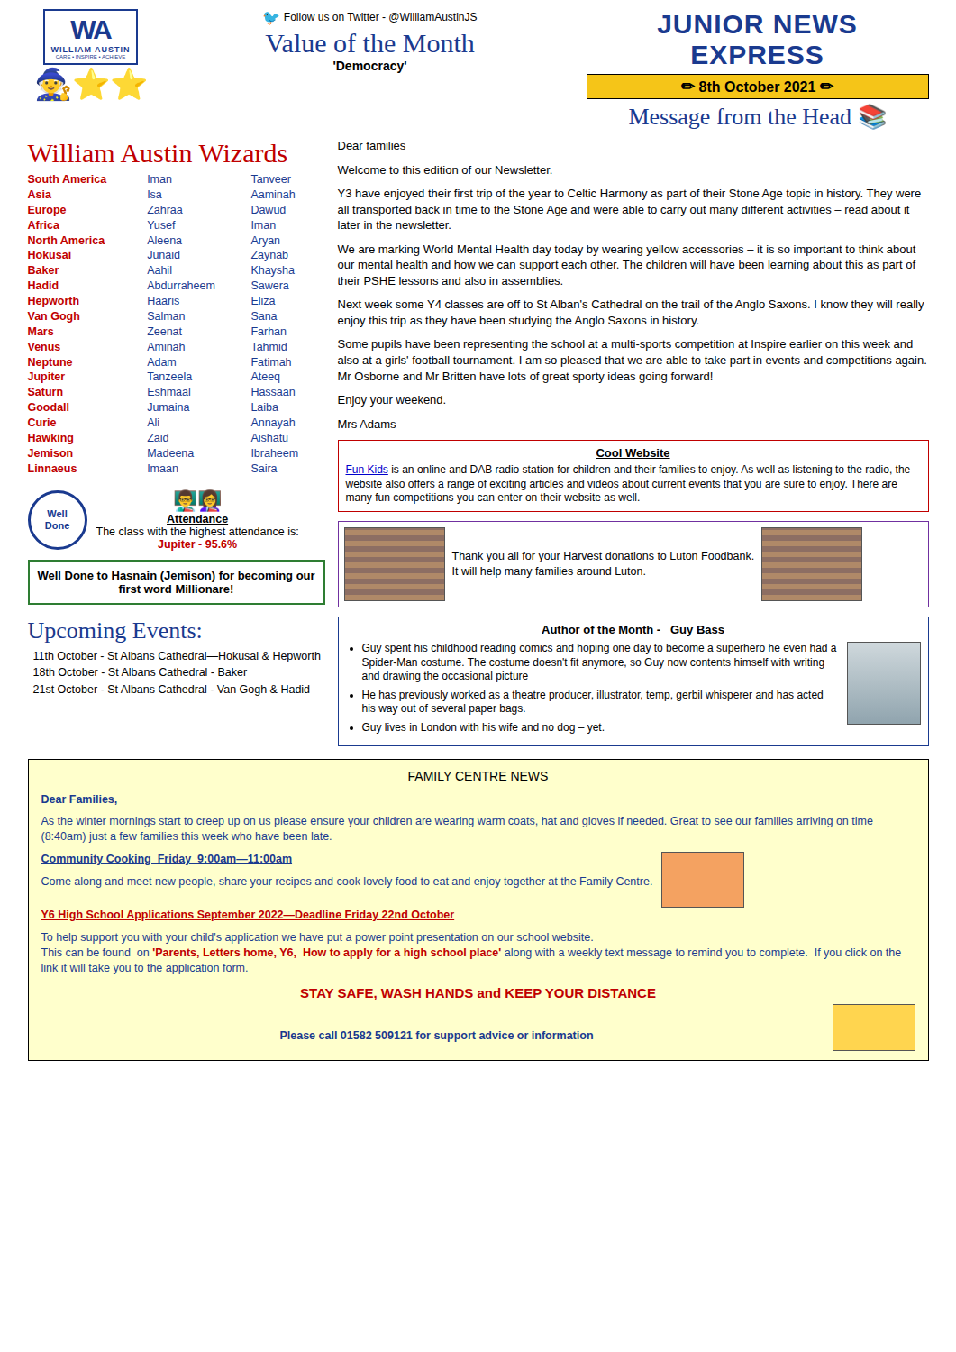WA
WILLIAM AUSTIN
CARE • INSPIRE • ACHIEVE
🧙⭐⭐
🐦 Follow us on Twitter - @WilliamAustinJS
Value of the Month 'Democracy'
JUNIOR NEWS EXPRESS
✏ 8th October 2021 ✏
Message from the Head 📚
William Austin Wizards
| South America | Iman | Tanveer |
| Asia | Isa | Aaminah |
| Europe | Zahraa | Dawud |
| Africa | Yusef | Iman |
| North America | Aleena | Aryan |
| Hokusai | Junaid | Zaynab |
| Baker | Aahil | Khaysha |
| Hadid | Abdurraheem | Sawera |
| Hepworth | Haaris | Eliza |
| Van Gogh | Salman | Sana |
| Mars | Zeenat | Farhan |
| Venus | Aminah | Tahmid |
| Neptune | Adam | Fatimah |
| Jupiter | Tanzeela | Ateeq |
| Saturn | Eshmaal | Hassaan |
| Goodall | Jumaina | Laiba |
| Curie | Ali | Annayah |
| Hawking | Zaid | Aishatu |
| Jemison | Madeena | Ibraheem |
| Linnaeus | Imaan | Saira |
Well
Done
👨‍🏫👩‍🏫
Attendance
The class with the highest attendance is:
Jupiter - 95.6%
Well Done to Hasnain (Jemison) for becoming our first word Millionare!
Upcoming Events:
11th October - St Albans Cathedral—Hokusai & Hepworth
18th October - St Albans Cathedral - Baker
21st October - St Albans Cathedral - Van Gogh & Hadid
Dear families
Welcome to this edition of our Newsletter.
Y3 have enjoyed their first trip of the year to Celtic Harmony as part of their Stone Age topic in history. They were all transported back in time to the Stone Age and were able to carry out many different activities – read about it later in the newsletter.
We are marking World Mental Health day today by wearing yellow accessories – it is so important to think about our mental health and how we can support each other. The children will have been learning about this as part of their PSHE lessons and also in assemblies.
Next week some Y4 classes are off to St Alban's Cathedral on the trail of the Anglo Saxons. I know they will really enjoy this trip as they have been studying the Anglo Saxons in history.
Some pupils have been representing the school at a multi-sports competition at Inspire earlier on this week and also at a girls' football tournament. I am so pleased that we are able to take part in events and competitions again. Mr Osborne and Mr Britten have lots of great sporty ideas going forward!
Enjoy your weekend.
Mrs Adams
Cool Website
Fun Kids is an online and DAB radio station for children and their families to enjoy. As well as listening to the radio, the website also offers a range of exciting articles and videos about current events that you are sure to enjoy. There are many fun competitions you can enter on their website as well.
Thank you all for your Harvest donations to Luton Foodbank.
It will help many families around Luton.
Author of the Month - Guy Bass
Guy spent his childhood reading comics and hoping one day to become a superhero he even had a Spider-Man costume. The costume doesn't fit anymore, so Guy now contents himself with writing and drawing the occasional picture
He has previously worked as a theatre producer, illustrator, temp, gerbil whisperer and has acted his way out of several paper bags.
Guy lives in London with his wife and no dog – yet.
FAMILY CENTRE NEWS
Dear Families,
As the winter mornings start to creep up on us please ensure your children are wearing warm coats, hat and gloves if needed. Great to see our families arriving on time (8:40am) just a few families this week who have been late.
Community Cooking Friday 9:00am—11:00am
Come along and meet new people, share your recipes and cook lovely food to eat and enjoy together at the Family Centre.
Y6 High School Applications September 2022—Deadline Friday 22nd October
To help support you with your child's application we have put a power point presentation on our school website.
This can be found on 'Parents, Letters home, Y6, How to apply for a high school place' along with a weekly text message to remind you to complete. If you click on the link it will take you to the application form.
STAY SAFE, WASH HANDS and KEEP YOUR DISTANCE
Please call 01582 509121 for support advice or information